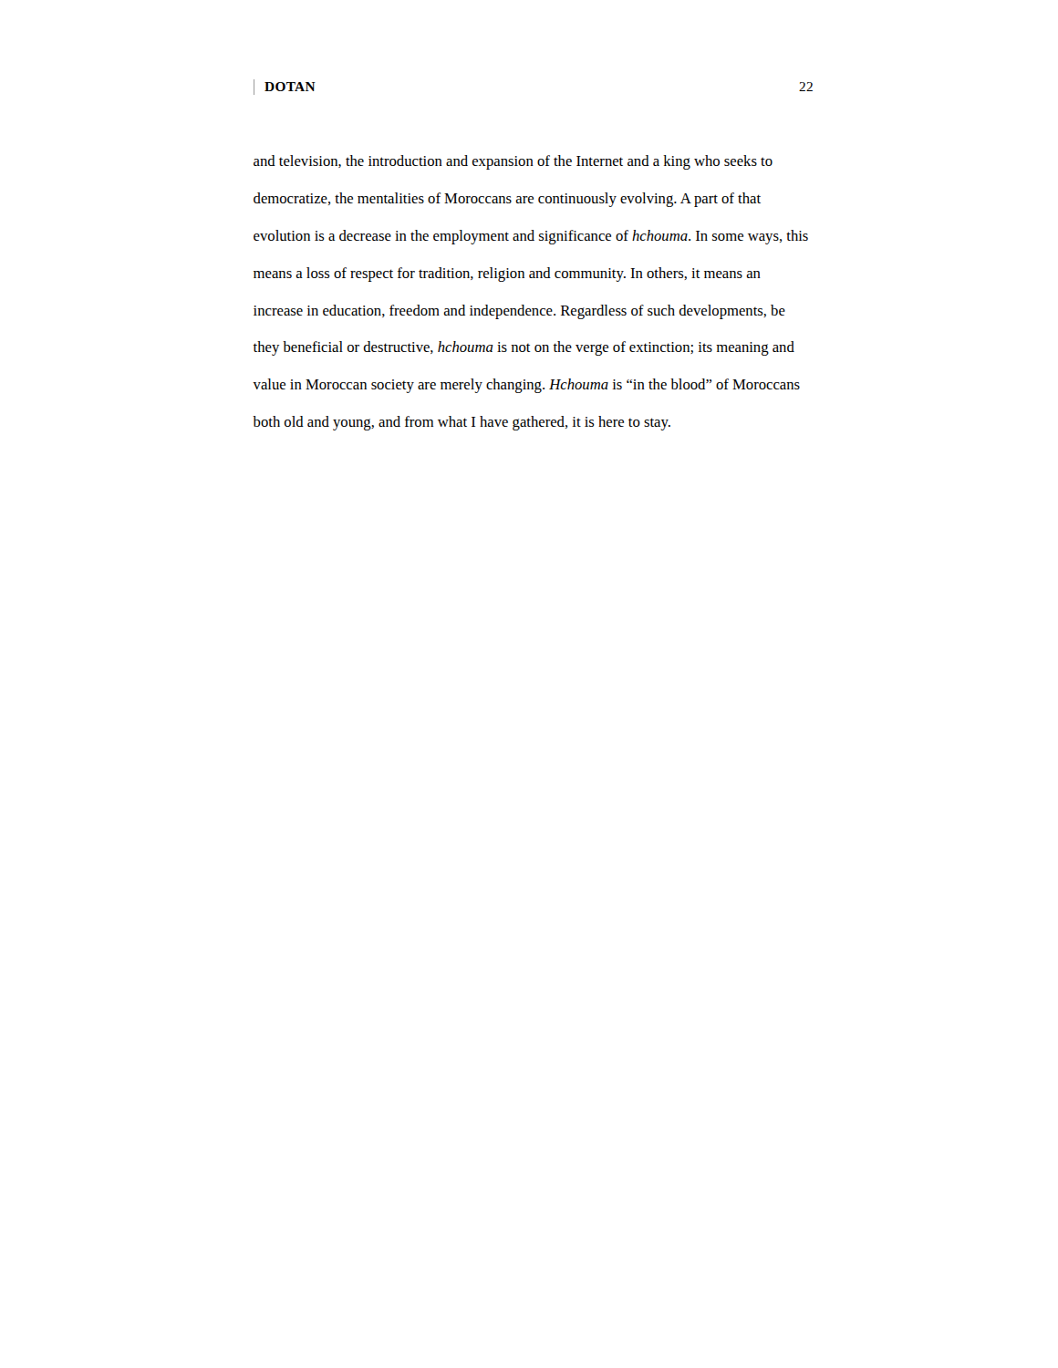Dotan 22
and television, the introduction and expansion of the Internet and a king who seeks to democratize, the mentalities of Moroccans are continuously evolving. A part of that evolution is a decrease in the employment and significance of hchouma. In some ways, this means a loss of respect for tradition, religion and community. In others, it means an increase in education, freedom and independence. Regardless of such developments, be they beneficial or destructive, hchouma is not on the verge of extinction; its meaning and value in Moroccan society are merely changing. Hchouma is “in the blood” of Moroccans both old and young, and from what I have gathered, it is here to stay.